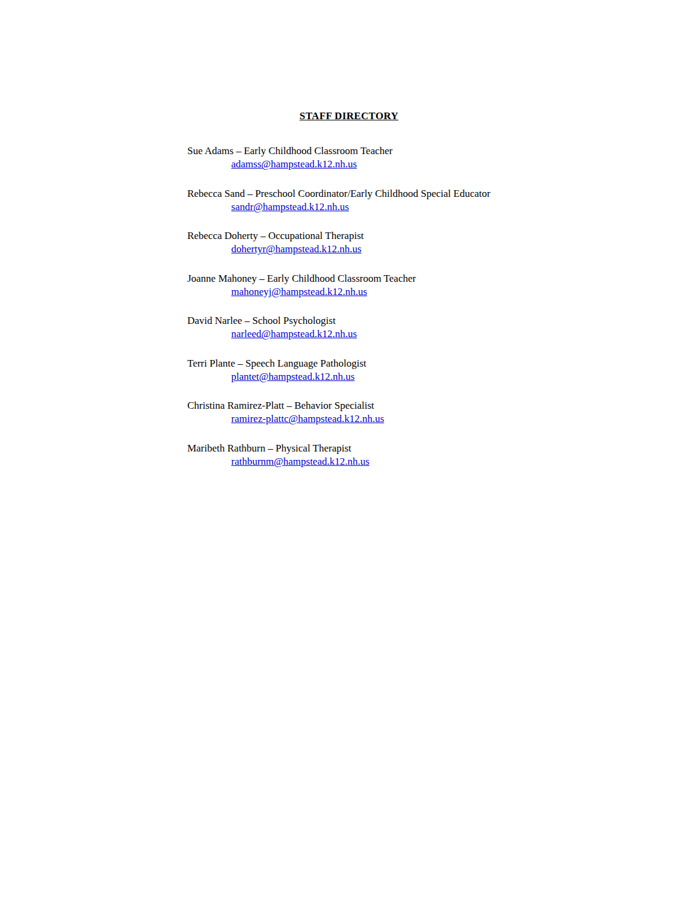STAFF DIRECTORY
Sue Adams – Early Childhood Classroom Teacher
adamss@hampstead.k12.nh.us
Rebecca Sand – Preschool Coordinator/Early Childhood Special Educator
sandr@hampstead.k12.nh.us
Rebecca Doherty – Occupational Therapist
dohertyr@hampstead.k12.nh.us
Joanne Mahoney – Early Childhood Classroom Teacher
mahoneyj@hampstead.k12.nh.us
David Narlee – School Psychologist
narleed@hampstead.k12.nh.us
Terri Plante – Speech Language Pathologist
plantet@hampstead.k12.nh.us
Christina Ramirez-Platt – Behavior Specialist
ramirez-plattc@hampstead.k12.nh.us
Maribeth Rathburn – Physical Therapist
rathburnm@hampstead.k12.nh.us